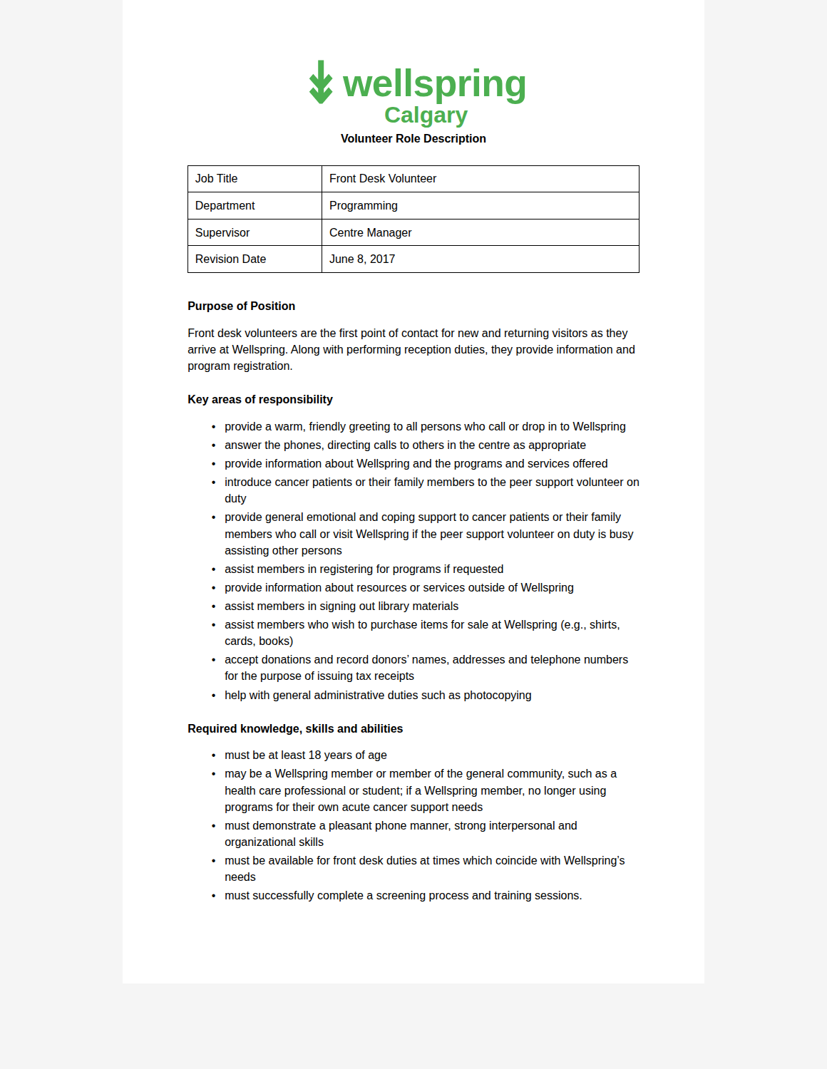↡wellspring Calgary
Volunteer Role Description
| Job Title | Front Desk Volunteer |
| Department | Programming |
| Supervisor | Centre Manager |
| Revision Date | June 8, 2017 |
Purpose of Position
Front desk volunteers are the first point of contact for new and returning visitors as they arrive at Wellspring. Along with performing reception duties, they provide information and program registration.
Key areas of responsibility
provide a warm, friendly greeting to all persons who call or drop in to Wellspring
answer the phones, directing calls to others in the centre as appropriate
provide information about Wellspring and the programs and services offered
introduce cancer patients or their family members to the peer support volunteer on duty
provide general emotional and coping support to cancer patients or their family members who call or visit Wellspring if the peer support volunteer on duty is busy assisting other persons
assist members in registering for programs if requested
provide information about resources or services outside of Wellspring
assist members in signing out library materials
assist members who wish to purchase items for sale at Wellspring (e.g., shirts, cards, books)
accept donations and record donors’ names, addresses and telephone numbers for the purpose of issuing tax receipts
help with general administrative duties such as photocopying
Required knowledge, skills and abilities
must be at least 18 years of age
may be a Wellspring member or member of the general community, such as a health care professional or student; if a Wellspring member, no longer using programs for their own acute cancer support needs
must demonstrate a pleasant phone manner, strong interpersonal and organizational skills
must be available for front desk duties at times which coincide with Wellspring’s needs
must successfully complete a screening process and training sessions.